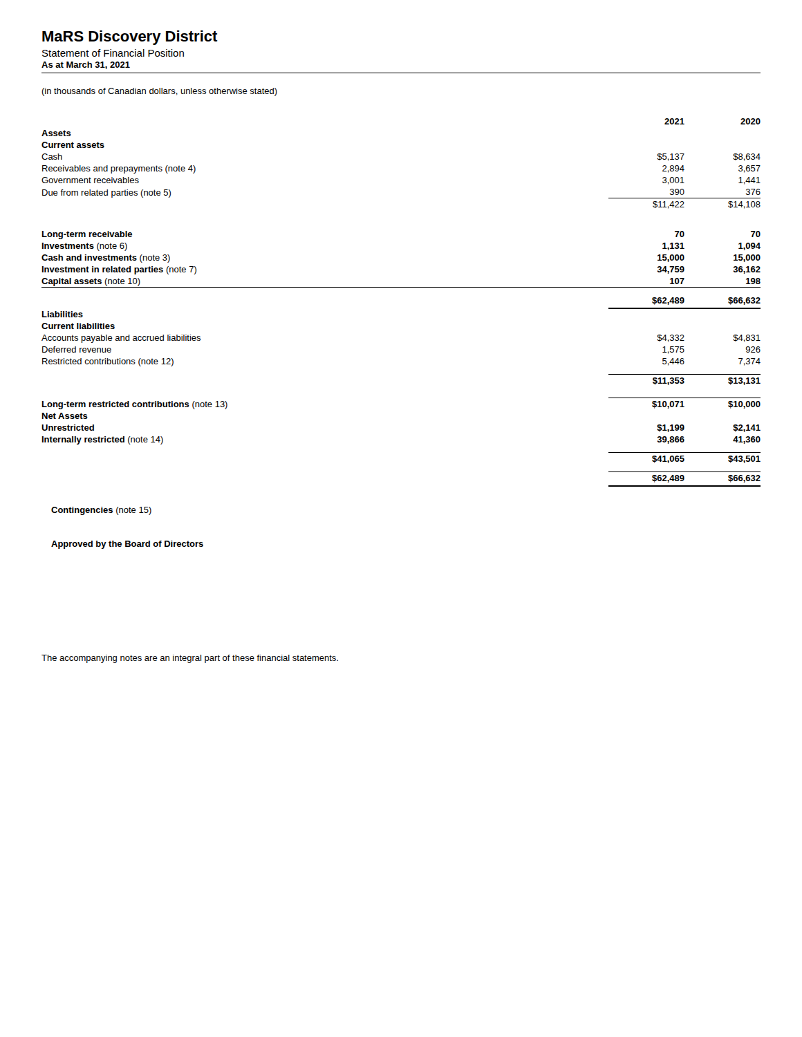MaRS Discovery District
Statement of Financial Position
As at March 31, 2021
(in thousands of Canadian dollars, unless otherwise stated)
| | 2021 | 2020 |
| Assets | | |
| Current assets | | |
| Cash | $5,137 | $8,634 |
| Receivables and prepayments (note 4) | 2,894 | 3,657 |
| Government receivables | 3,001 | 1,441 |
| Due from related parties (note 5) | 390 | 376 |
| | $11,422 | $14,108 |
| Long-term receivable | 70 | 70 |
| Investments (note 6) | 1,131 | 1,094 |
| Cash and investments (note 3) | 15,000 | 15,000 |
| Investment in related parties (note 7) | 34,759 | 36,162 |
| Capital assets (note 10) | 107 | 198 |
| | $62,489 | $66,632 |
| Liabilities | | |
| Current liabilities | | |
| Accounts payable and accrued liabilities | $4,332 | $4,831 |
| Deferred revenue | 1,575 | 926 |
| Restricted contributions (note 12) | 5,446 | 7,374 |
| | $11,353 | $13,131 |
| Long-term restricted contributions (note 13) | $10,071 | $10,000 |
| Net Assets | | |
| Unrestricted | $1,199 | $2,141 |
| Internally restricted (note 14) | 39,866 | 41,360 |
| | $41,065 | $43,501 |
| | $62,489 | $66,632 |
Contingencies (note 15)
Approved by the Board of Directors
The accompanying notes are an integral part of these financial statements.